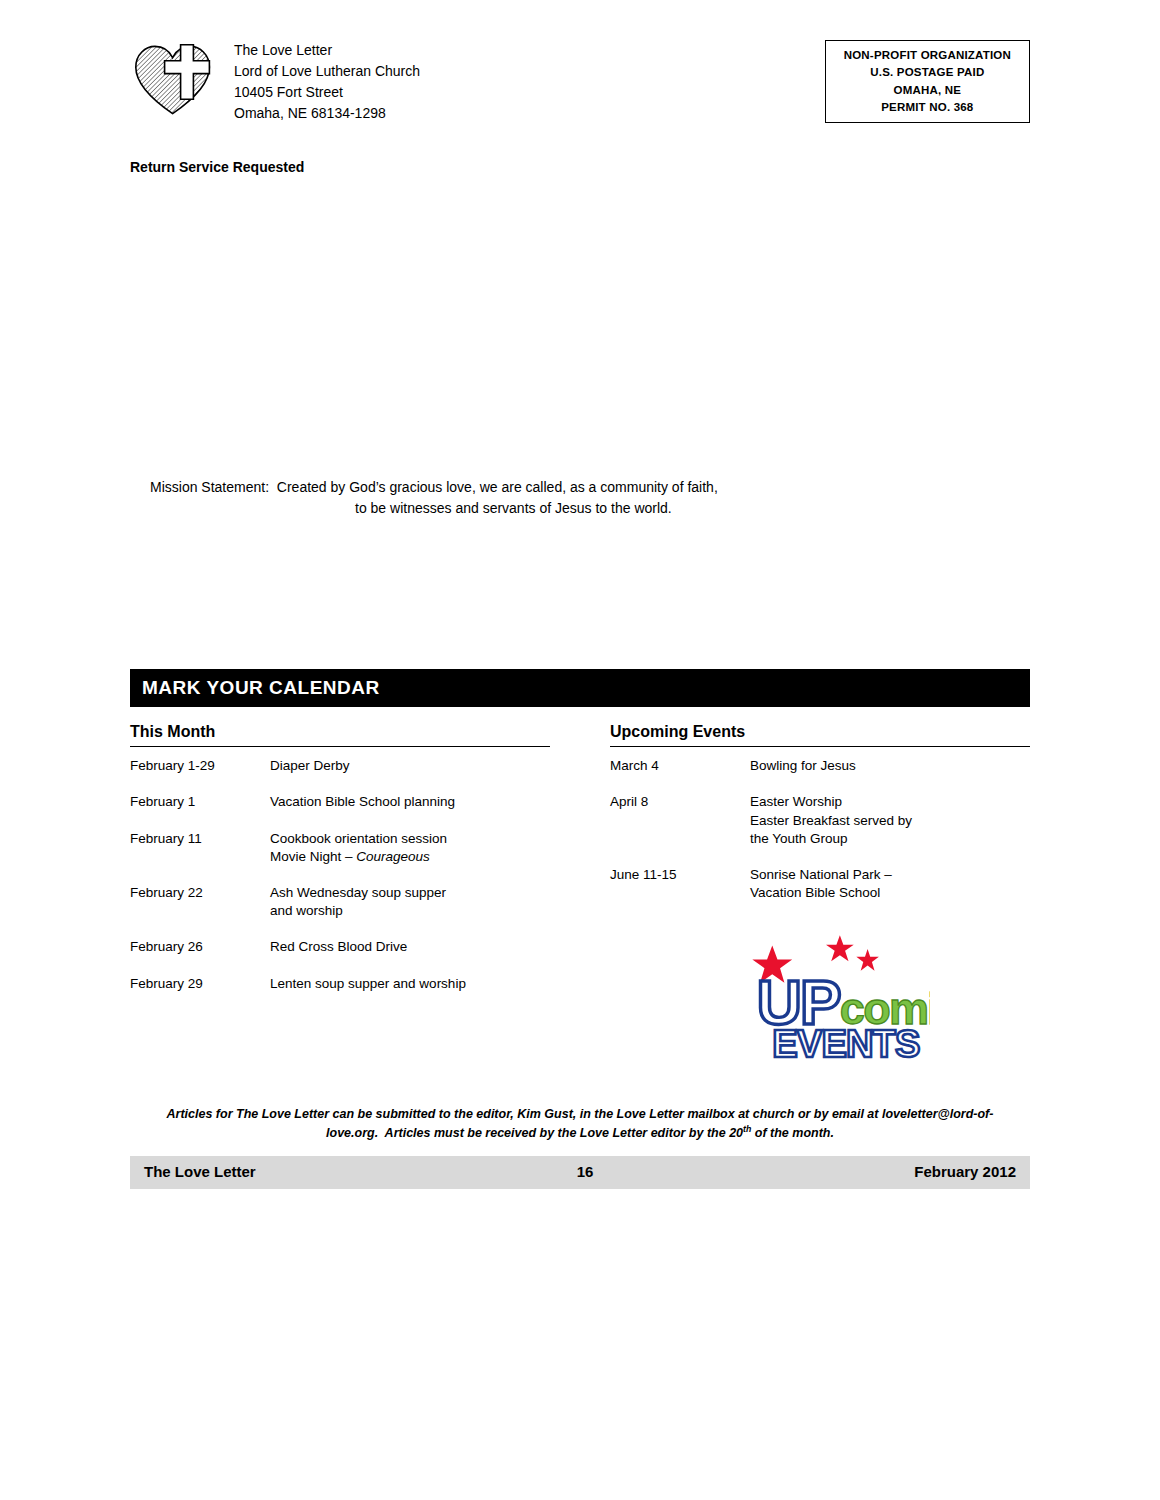The Love Letter
Lord of Love Lutheran Church
10405 Fort Street
Omaha, NE 68134-1298
NON-PROFIT ORGANIZATION
U.S. POSTAGE PAID
OMAHA, NE
PERMIT NO. 368
Return Service Requested
Mission Statement: Created by God’s gracious love, we are called, as a community of faith, to be witnesses and servants of Jesus to the world.
MARK YOUR CALENDAR
This Month
| February 1-29 | Diaper Derby |
| February 1 | Vacation Bible School planning |
| February 11 | Cookbook orientation session Movie Night – Courageous |
| February 22 | Ash Wednesday soup supper and worship |
| February 26 | Red Cross Blood Drive |
| February 29 | Lenten soup supper and worship |
Upcoming Events
| March 4 | Bowling for Jesus |
| April 8 | Easter Worship Easter Breakfast served by the Youth Group |
| June 11-15 | Sonrise National Park – Vacation Bible School |
UP coming EVENTS
Articles for The Love Letter can be submitted to the editor, Kim Gust, in the Love Letter mailbox at church or by email at loveletter@lord-of-love.org. Articles must be received by the Love Letter editor by the 20th of the month.
The Love Letter
16
February 2012